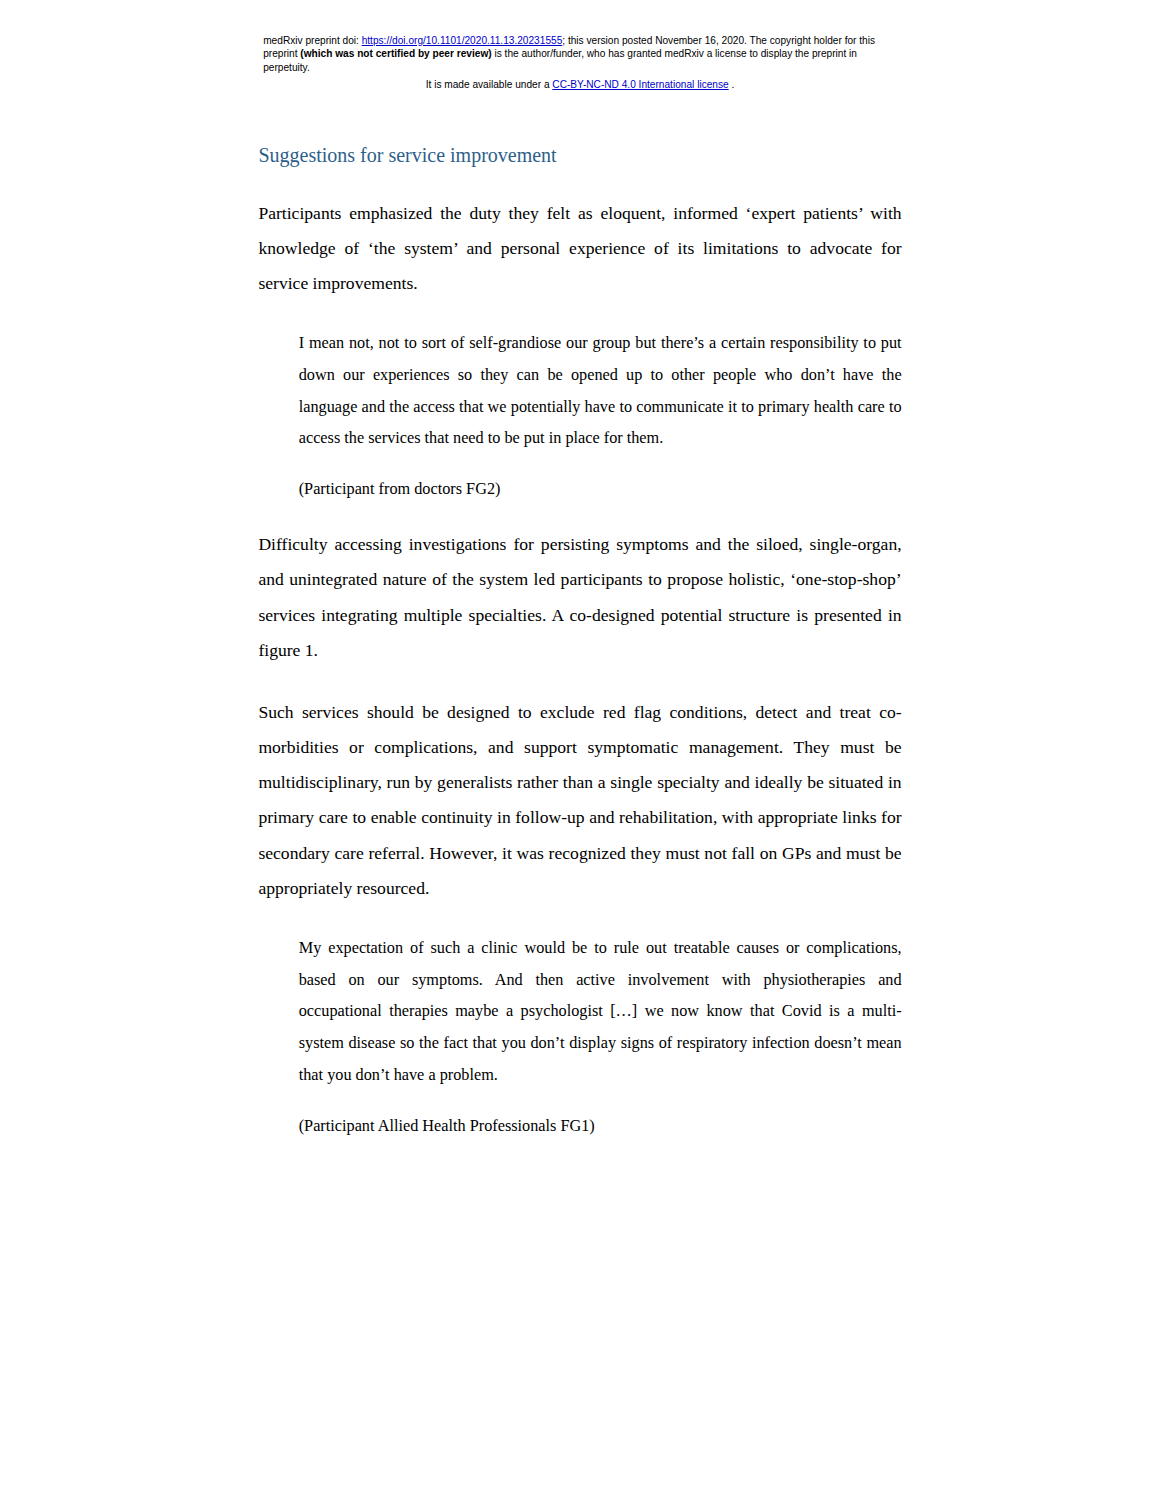medRxiv preprint doi: https://doi.org/10.1101/2020.11.13.20231555; this version posted November 16, 2020. The copyright holder for this
preprint (which was not certified by peer review) is the author/funder, who has granted medRxiv a license to display the preprint in perpetuity.
It is made available under a CC-BY-NC-ND 4.0 International license .
Suggestions for service improvement
Participants emphasized the duty they felt as eloquent, informed ‘expert patients’ with knowledge of ‘the system’ and personal experience of its limitations to advocate for service improvements.
I mean not, not to sort of self-grandiose our group but there’s a certain responsibility to put down our experiences so they can be opened up to other people who don’t have the language and the access that we potentially have to communicate it to primary health care to access the services that need to be put in place for them.
(Participant from doctors FG2)
Difficulty accessing investigations for persisting symptoms and the siloed, single-organ, and unintegrated nature of the system led participants to propose holistic, ‘one-stop-shop’ services integrating multiple specialties. A co-designed potential structure is presented in figure 1.
Such services should be designed to exclude red flag conditions, detect and treat co-morbidities or complications, and support symptomatic management. They must be multidisciplinary, run by generalists rather than a single specialty and ideally be situated in primary care to enable continuity in follow-up and rehabilitation, with appropriate links for secondary care referral. However, it was recognized they must not fall on GPs and must be appropriately resourced.
My expectation of such a clinic would be to rule out treatable causes or complications, based on our symptoms. And then active involvement with physiotherapies and occupational therapies maybe a psychologist […] we now know that Covid is a multi-system disease so the fact that you don’t display signs of respiratory infection doesn’t mean that you don’t have a problem.
(Participant Allied Health Professionals FG1)